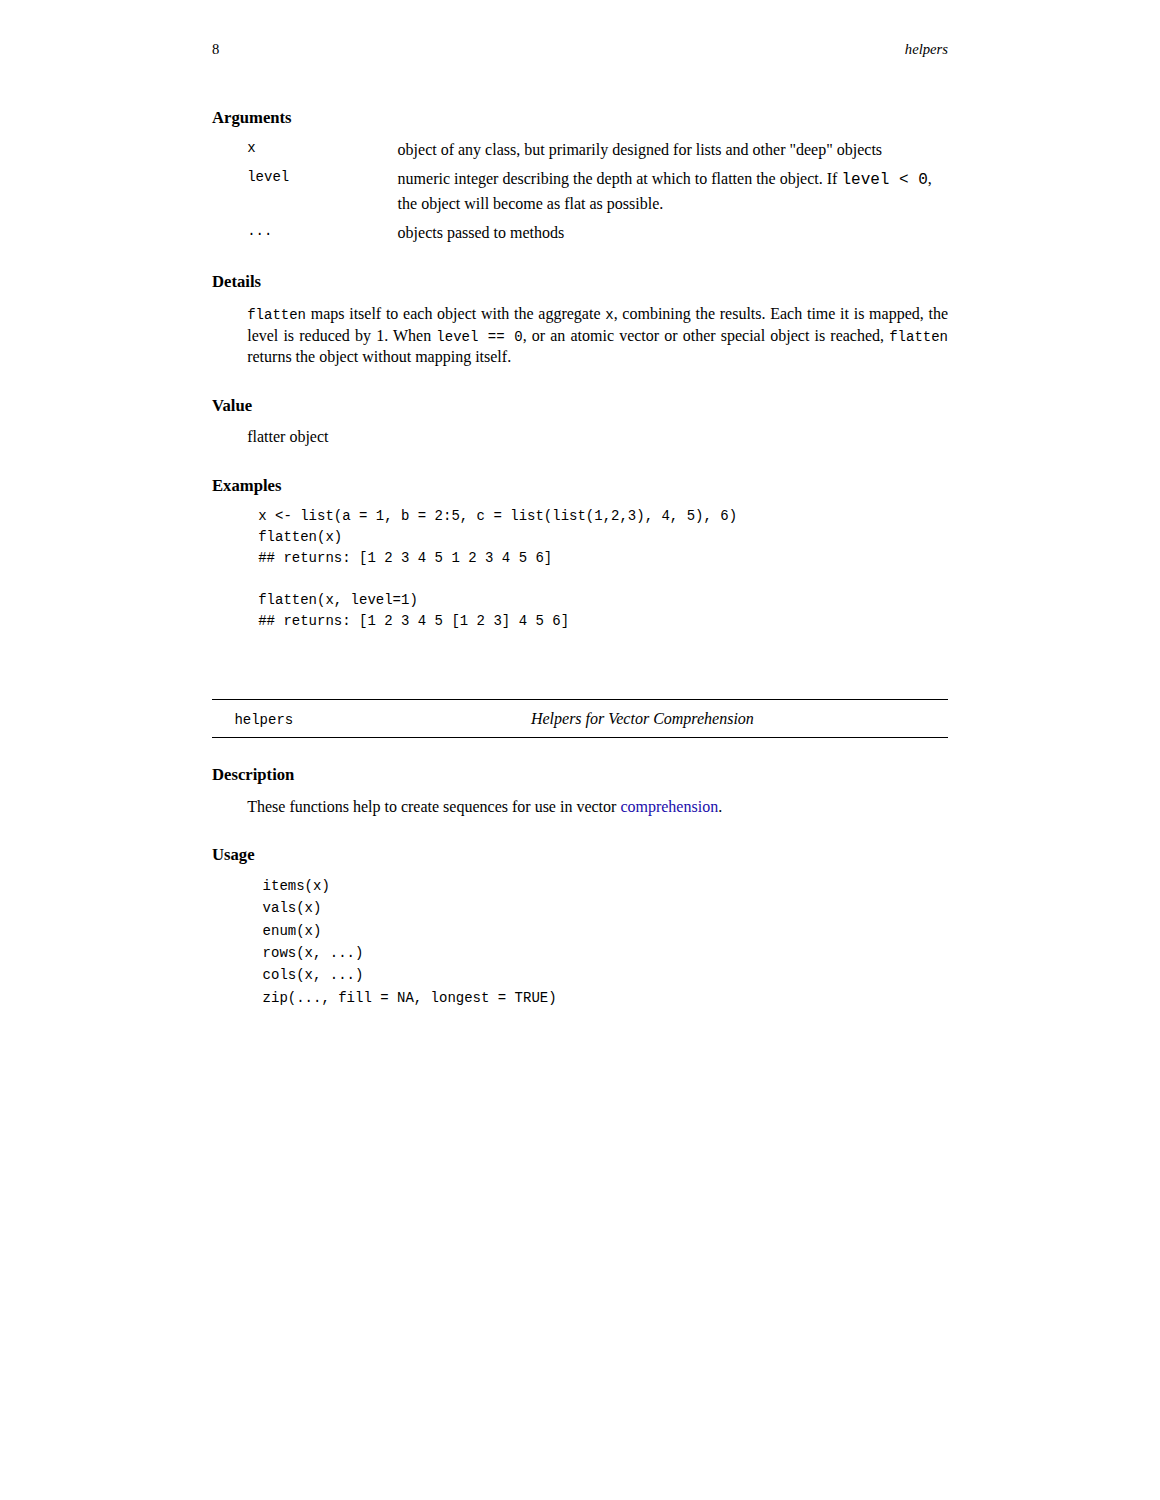8 helpers
Arguments
x
object of any class, but primarily designed for lists and other "deep" objects
level
numeric integer describing the depth at which to flatten the object. If level < 0, the object will become as flat as possible.
...
objects passed to methods
Details
flatten maps itself to each object with the aggregate x, combining the results. Each time it is mapped, the level is reduced by 1. When level == 0, or an atomic vector or other special object is reached, flatten returns the object without mapping itself.
Value
flatter object
Examples
x <- list(a = 1, b = 2:5, c = list(list(1,2,3), 4, 5), 6)
flatten(x)
## returns: [1 2 3 4 5 1 2 3 4 5 6]

flatten(x, level=1)
## returns: [1 2 3 4 5 [1 2 3] 4 5 6]
| helpers | Helpers for Vector Comprehension |
Description
These functions help to create sequences for use in vector comprehension.
Usage
items(x)
vals(x)
enum(x)
rows(x, ...)
cols(x, ...)
zip(..., fill = NA, longest = TRUE)